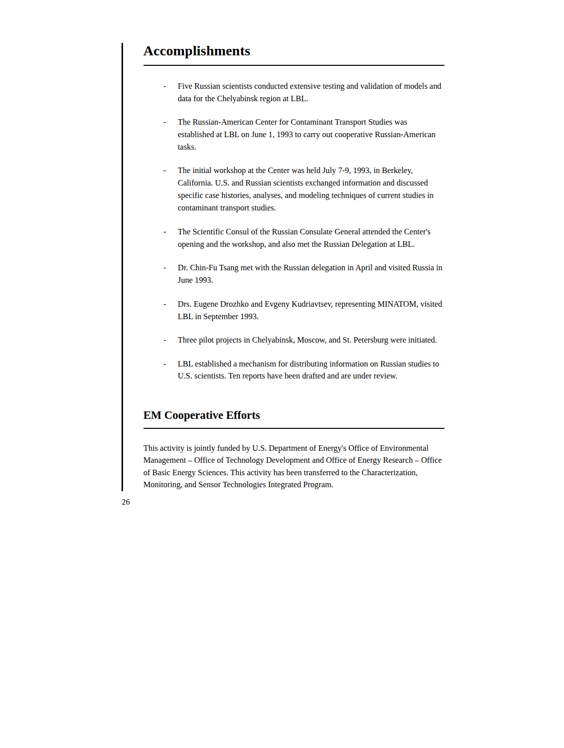Accomplishments
Five Russian scientists conducted extensive testing and validation of models and data for the Chelyabinsk region at LBL.
The Russian-American Center for Contaminant Transport Studies was established at LBL on June 1, 1993 to carry out cooperative Russian-American tasks.
The initial workshop at the Center was held July 7-9, 1993, in Berkeley, California. U.S. and Russian scientists exchanged information and discussed specific case histories, analyses, and modeling techniques of current studies in contaminant transport studies.
The Scientific Consul of the Russian Consulate General attended the Center's opening and the workshop, and also met the Russian Delegation at LBL.
Dr. Chin-Fu Tsang met with the Russian delegation in April and visited Russia in June 1993.
Drs. Eugene Drozhko and Evgeny Kudriavtsev, representing MINATOM, visited LBL in September 1993.
Three pilot projects in Chelyabinsk, Moscow, and St. Petersburg were initiated.
LBL established a mechanism for distributing information on Russian studies to U.S. scientists. Ten reports have been drafted and are under review.
EM Cooperative Efforts
This activity is jointly funded by U.S. Department of Energy's Office of Environmental Management – Office of Technology Development and Office of Energy Research – Office of Basic Energy Sciences. This activity has been transferred to the Characterization, Monitoring, and Sensor Technologies Integrated Program.
26